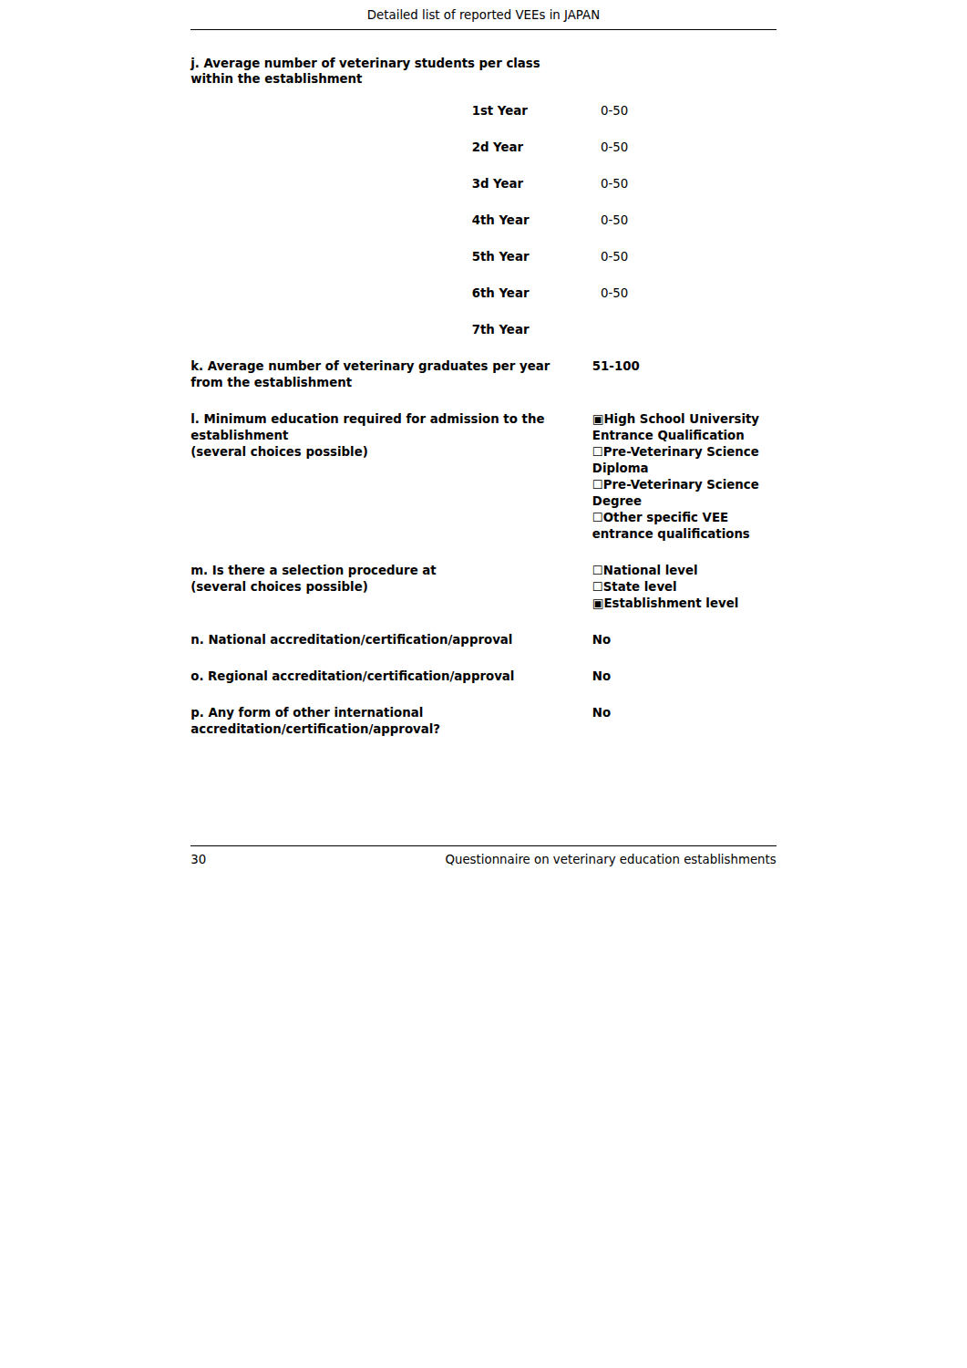Detailed list of reported VEEs in JAPAN
j. Average number of veterinary students per class
within the establishment
| | 1st Year | 0-50 |
| | 2d Year | 0-50 |
| | 3d Year | 0-50 |
| | 4th Year | 0-50 |
| | 5th Year | 0-50 |
| | 6th Year | 0-50 |
| | 7th Year | |
| k. Average number of veterinary graduates per year from the establishment | 51-100 |
| l. Minimum education required for admission to the establishment (several choices possible) | ▣High School University Entrance Qualification ☐Pre-Veterinary Science Diploma ☐Pre-Veterinary Science Degree ☐Other specific VEE entrance qualifications |
| m. Is there a selection procedure at (several choices possible) | ☐National level ☐State level ▣Establishment level |
| n. National accreditation/certification/approval | No |
| o. Regional accreditation/certification/approval | No |
| p. Any form of other international accreditation/certification/approval? | No |
30 Questionnaire on veterinary education establishments